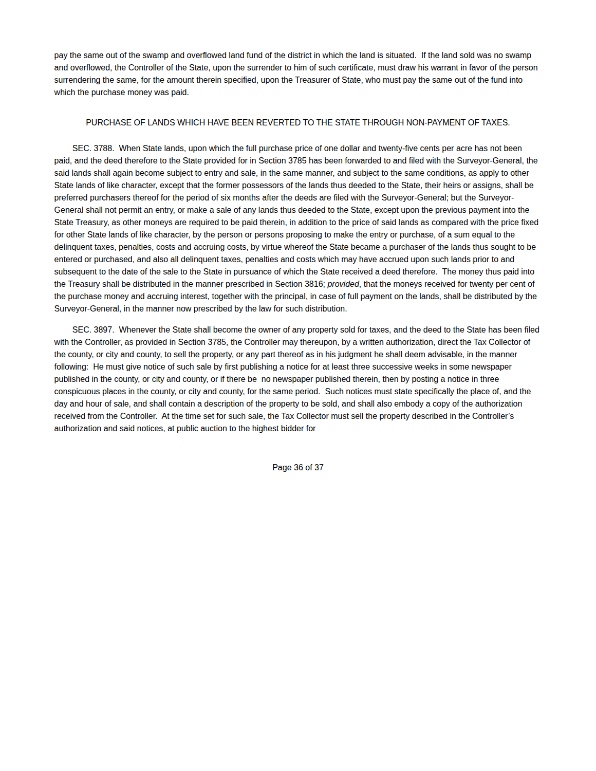pay the same out of the swamp and overflowed land fund of the district in which the land is situated. If the land sold was no swamp and overflowed, the Controller of the State, upon the surrender to him of such certificate, must draw his warrant in favor of the person surrendering the same, for the amount therein specified, upon the Treasurer of State, who must pay the same out of the fund into which the purchase money was paid.
PURCHASE OF LANDS WHICH HAVE BEEN REVERTED TO THE STATE THROUGH NON-PAYMENT OF TAXES.
SEC. 3788. When State lands, upon which the full purchase price of one dollar and twenty-five cents per acre has not been paid, and the deed therefore to the State provided for in Section 3785 has been forwarded to and filed with the Surveyor-General, the said lands shall again become subject to entry and sale, in the same manner, and subject to the same conditions, as apply to other State lands of like character, except that the former possessors of the lands thus deeded to the State, their heirs or assigns, shall be preferred purchasers thereof for the period of six months after the deeds are filed with the Surveyor-General; but the Surveyor-General shall not permit an entry, or make a sale of any lands thus deeded to the State, except upon the previous payment into the State Treasury, as other moneys are required to be paid therein, in addition to the price of said lands as compared with the price fixed for other State lands of like character, by the person or persons proposing to make the entry or purchase, of a sum equal to the delinquent taxes, penalties, costs and accruing costs, by virtue whereof the State became a purchaser of the lands thus sought to be entered or purchased, and also all delinquent taxes, penalties and costs which may have accrued upon such lands prior to and subsequent to the date of the sale to the State in pursuance of which the State received a deed therefore. The money thus paid into the Treasury shall be distributed in the manner prescribed in Section 3816; provided, that the moneys received for twenty per cent of the purchase money and accruing interest, together with the principal, in case of full payment on the lands, shall be distributed by the Surveyor-General, in the manner now prescribed by the law for such distribution.
SEC. 3897. Whenever the State shall become the owner of any property sold for taxes, and the deed to the State has been filed with the Controller, as provided in Section 3785, the Controller may thereupon, by a written authorization, direct the Tax Collector of the county, or city and county, to sell the property, or any part thereof as in his judgment he shall deem advisable, in the manner following: He must give notice of such sale by first publishing a notice for at least three successive weeks in some newspaper published in the county, or city and county, or if there be no newspaper published therein, then by posting a notice in three conspicuous places in the county, or city and county, for the same period. Such notices must state specifically the place of, and the day and hour of sale, and shall contain a description of the property to be sold, and shall also embody a copy of the authorization received from the Controller. At the time set for such sale, the Tax Collector must sell the property described in the Controller’s authorization and said notices, at public auction to the highest bidder for
Page 36 of 37